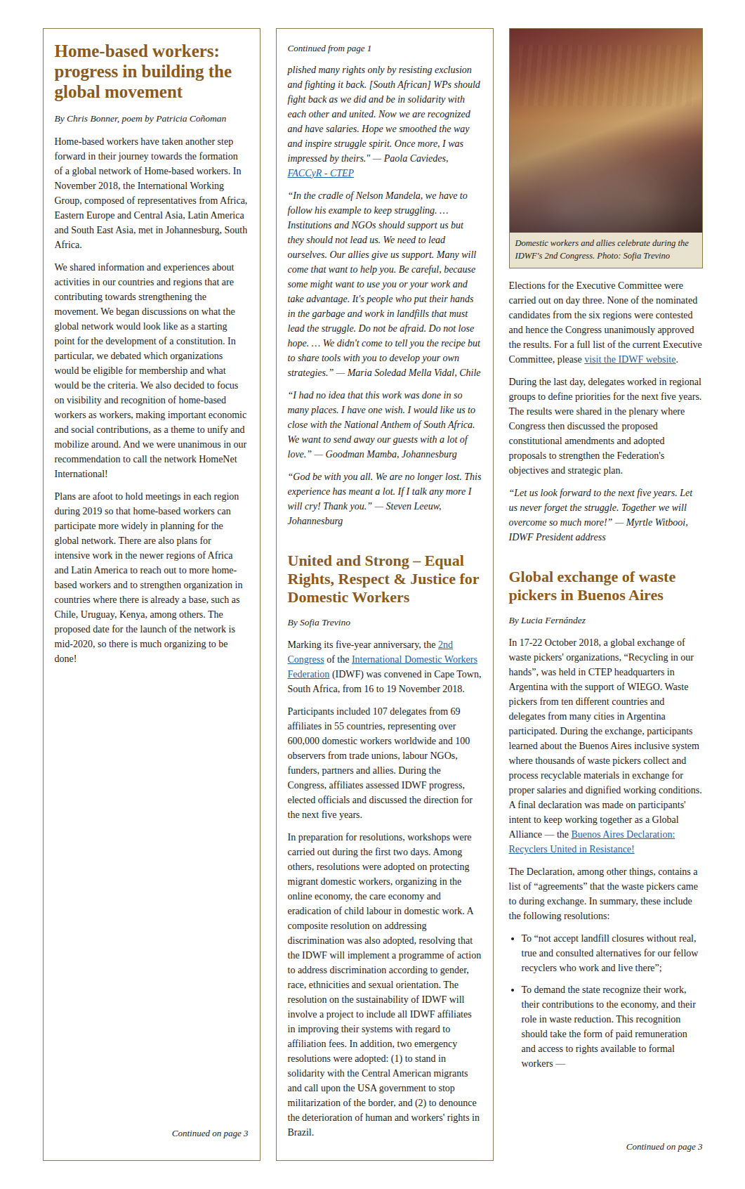Home-based workers: progress in building the global movement
By Chris Bonner, poem by Patricia Coñoman
Home-based workers have taken another step forward in their journey towards the formation of a global network of Home-based workers. In November 2018, the International Working Group, composed of representatives from Africa, Eastern Europe and Central Asia, Latin America and South East Asia, met in Johannesburg, South Africa.
We shared information and experiences about activities in our countries and regions that are contributing towards strengthening the movement. We began discussions on what the global network would look like as a starting point for the development of a constitution. In particular, we debated which organizations would be eligible for membership and what would be the criteria. We also decided to focus on visibility and recognition of home-based workers as workers, making important economic and social contributions, as a theme to unify and mobilize around. And we were unanimous in our recommendation to call the network HomeNet International!
Plans are afoot to hold meetings in each region during 2019 so that home-based workers can participate more widely in planning for the global network. There are also plans for intensive work in the newer regions of Africa and Latin America to reach out to more home-based workers and to strengthen organization in countries where there is already a base, such as Chile, Uruguay, Kenya, among others. The proposed date for the launch of the network is mid-2020, so there is much organizing to be done!
Continued on page 3
Continued from page 1
plished many rights only by resisting exclusion and fighting it back. [South African] WPs should fight back as we did and be in solidarity with each other and united. Now we are recognized and have salaries. Hope we smoothed the way and inspire struggle spirit. Once more, I was impressed by theirs." — Paola Caviedes, FACCyR - CTEP
“In the cradle of Nelson Mandela, we have to follow his example to keep struggling. … Institutions and NGOs should support us but they should not lead us. We need to lead ourselves. Our allies give us support. Many will come that want to help you. Be careful, because some might want to use you or your work and take advantage. It's people who put their hands in the garbage and work in landfills that must lead the struggle. Do not be afraid. Do not lose hope. … We didn't come to tell you the recipe but to share tools with you to develop your own strategies.” — Maria Soledad Mella Vidal, Chile
“I had no idea that this work was done in so many places. I have one wish. I would like us to close with the National Anthem of South Africa. We want to send away our guests with a lot of love.” — Goodman Mamba, Johannesburg
“God be with you all. We are no longer lost. This experience has meant a lot. If I talk any more I will cry! Thank you.” — Steven Leeuw, Johannesburg
United and Strong – Equal Rights, Respect & Justice for Domestic Workers
By Sofia Trevino
Marking its five-year anniversary, the 2nd Congress of the International Domestic Workers Federation (IDWF) was convened in Cape Town, South Africa, from 16 to 19 November 2018.
Participants included 107 delegates from 69 affiliates in 55 countries, representing over 600,000 domestic workers worldwide and 100 observers from trade unions, labour NGOs, funders, partners and allies. During the Congress, affiliates assessed IDWF progress, elected officials and discussed the direction for the next five years.
In preparation for resolutions, workshops were carried out during the first two days. Among others, resolutions were adopted on protecting migrant domestic workers, organizing in the online economy, the care economy and eradication of child labour in domestic work. A composite resolution on addressing discrimination was also adopted, resolving that the IDWF will implement a programme of action to address discrimination according to gender, race, ethnicities and sexual orientation. The resolution on the sustainability of IDWF will involve a project to include all IDWF affiliates in improving their systems with regard to affiliation fees. In addition, two emergency resolutions were adopted: (1) to stand in solidarity with the Central American migrants and call upon the USA government to stop militarization of the border, and (2) to denounce the deterioration of human and workers' rights in Brazil.
Domestic workers and allies celebrate during the IDWF's 2nd Congress. Photo: Sofia Trevino
Elections for the Executive Committee were carried out on day three. None of the nominated candidates from the six regions were contested and hence the Congress unanimously approved the results. For a full list of the current Executive Committee, please visit the IDWF website.
During the last day, delegates worked in regional groups to define priorities for the next five years. The results were shared in the plenary where Congress then discussed the proposed constitutional amendments and adopted proposals to strengthen the Federation's objectives and strategic plan.
“Let us look forward to the next five years. Let us never forget the struggle. Together we will overcome so much more!” — Myrtle Witbooi, IDWF President address
Global exchange of waste pickers in Buenos Aires
By Lucia Fernández
In 17-22 October 2018, a global exchange of waste pickers' organizations, “Recycling in our hands”, was held in CTEP headquarters in Argentina with the support of WIEGO. Waste pickers from ten different countries and delegates from many cities in Argentina participated. During the exchange, participants learned about the Buenos Aires inclusive system where thousands of waste pickers collect and process recyclable materials in exchange for proper salaries and dignified working conditions. A final declaration was made on participants' intent to keep working together as a Global Alliance — the Buenos Aires Declaration: Recyclers United in Resistance!
The Declaration, among other things, contains a list of “agreements” that the waste pickers came to during exchange. In summary, these include the following resolutions:
To “not accept landfill closures without real, true and consulted alternatives for our fellow recyclers who work and live there”;
To demand the state recognize their work, their contributions to the economy, and their role in waste reduction. This recognition should take the form of paid remuneration and access to rights available to formal workers —
Continued on page 3